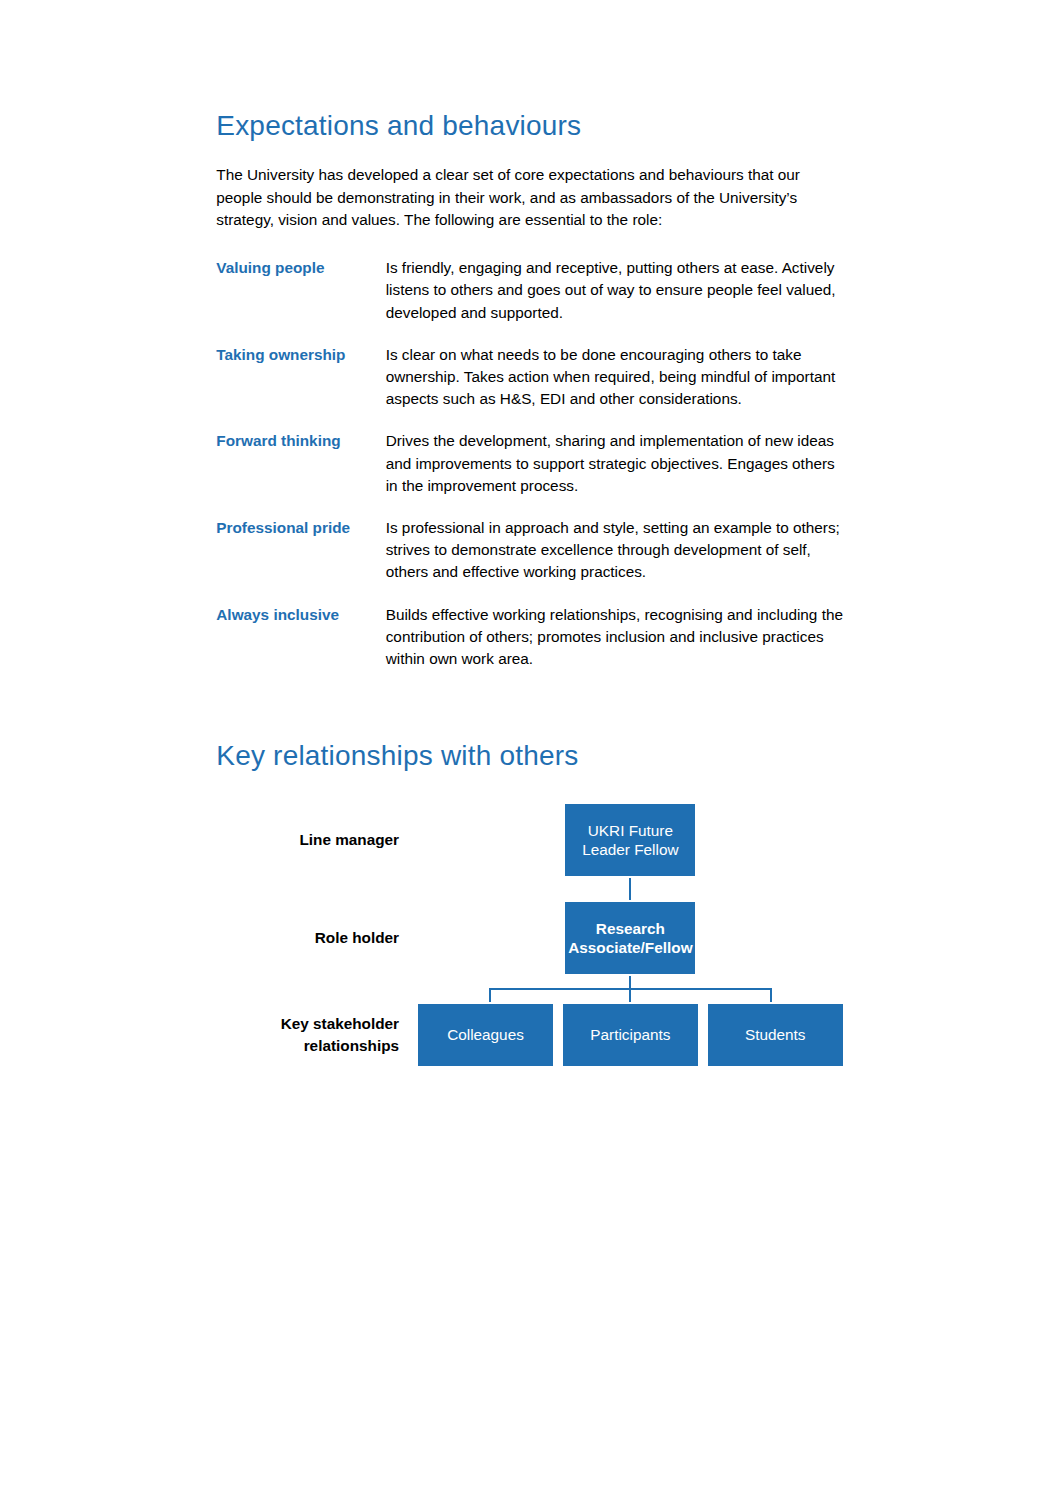Expectations and behaviours
The University has developed a clear set of core expectations and behaviours that our people should be demonstrating in their work, and as ambassadors of the University’s strategy, vision and values. The following are essential to the role:
| Valuing people | Is friendly, engaging and receptive, putting others at ease. Actively listens to others and goes out of way to ensure people feel valued, developed and supported. |
| Taking ownership | Is clear on what needs to be done encouraging others to take ownership. Takes action when required, being mindful of important aspects such as H&S, EDI and other considerations. |
| Forward thinking | Drives the development, sharing and implementation of new ideas and improvements to support strategic objectives. Engages others in the improvement process. |
| Professional pride | Is professional in approach and style, setting an example to others; strives to demonstrate excellence through development of self, others and effective working practices. |
| Always inclusive | Builds effective working relationships, recognising and including the contribution of others; promotes inclusion and inclusive practices within own work area. |
Key relationships with others
| Line manager | UKRI Future Leader Fellow |
| Role holder | Research Associate/Fellow |
| Key stakeholder relationships | Colleagues Participants Students |